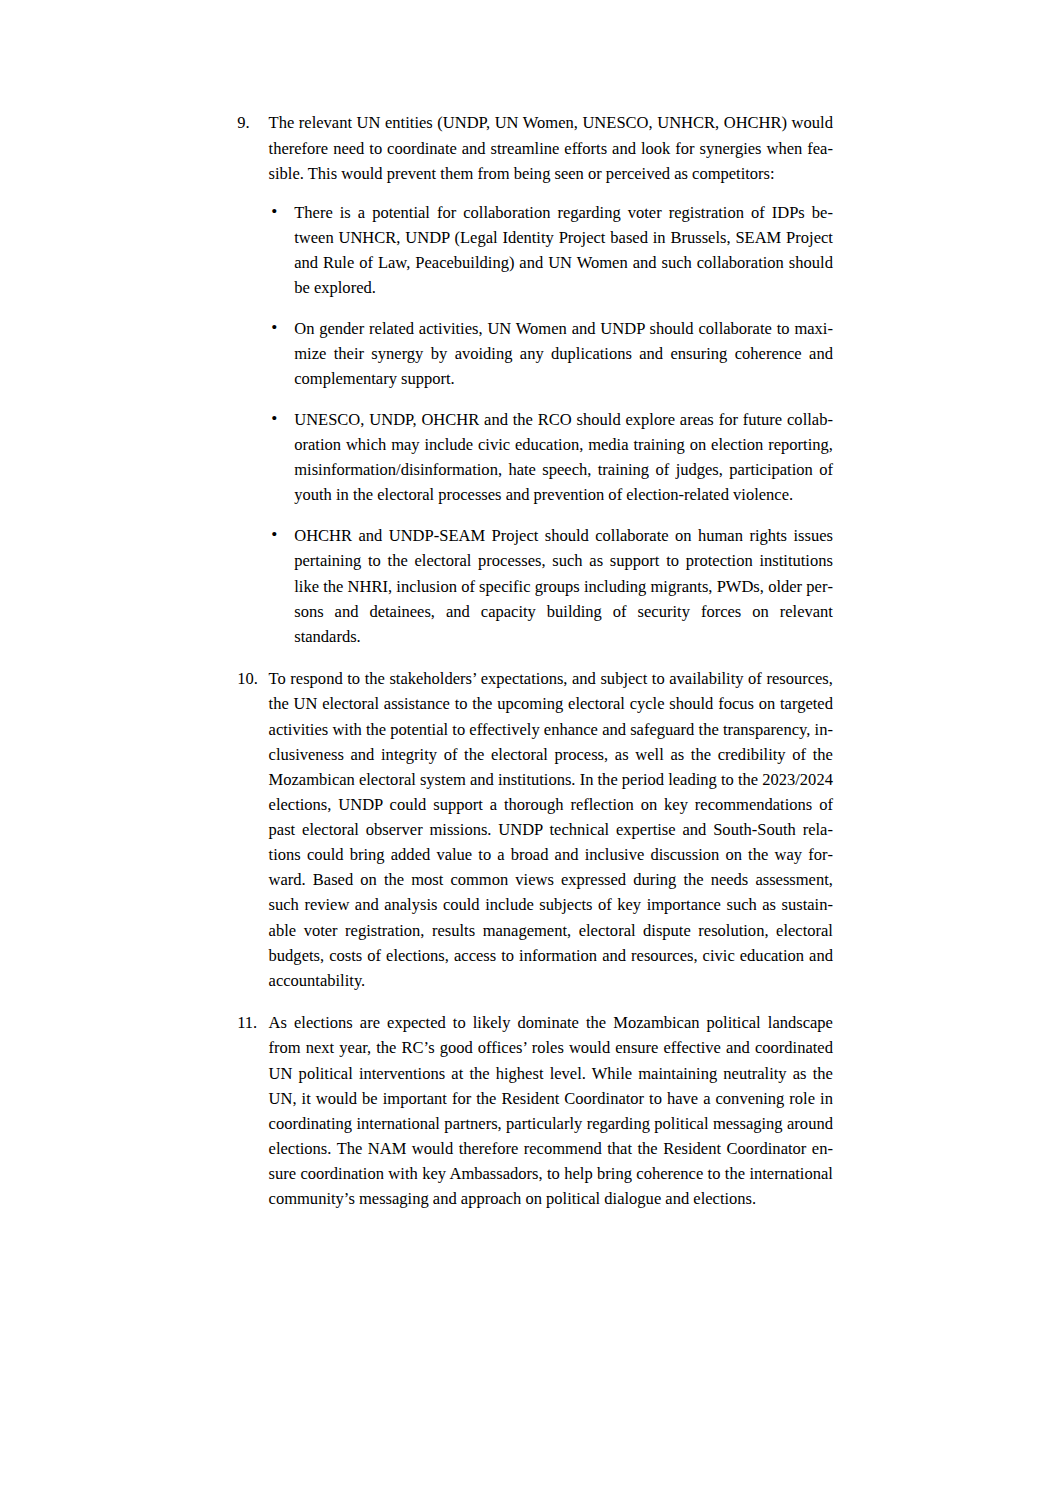The relevant UN entities (UNDP, UN Women, UNESCO, UNHCR, OHCHR) would therefore need to coordinate and streamline efforts and look for synergies when feasible. This would prevent them from being seen or perceived as competitors:
There is a potential for collaboration regarding voter registration of IDPs between UNHCR, UNDP (Legal Identity Project based in Brussels, SEAM Project and Rule of Law, Peacebuilding) and UN Women and such collaboration should be explored.
On gender related activities, UN Women and UNDP should collaborate to maximize their synergy by avoiding any duplications and ensuring coherence and complementary support.
UNESCO, UNDP, OHCHR and the RCO should explore areas for future collaboration which may include civic education, media training on election reporting, misinformation/disinformation, hate speech, training of judges, participation of youth in the electoral processes and prevention of election-related violence.
OHCHR and UNDP-SEAM Project should collaborate on human rights issues pertaining to the electoral processes, such as support to protection institutions like the NHRI, inclusion of specific groups including migrants, PWDs, older persons and detainees, and capacity building of security forces on relevant standards.
To respond to the stakeholders’ expectations, and subject to availability of resources, the UN electoral assistance to the upcoming electoral cycle should focus on targeted activities with the potential to effectively enhance and safeguard the transparency, inclusiveness and integrity of the electoral process, as well as the credibility of the Mozambican electoral system and institutions. In the period leading to the 2023/2024 elections, UNDP could support a thorough reflection on key recommendations of past electoral observer missions. UNDP technical expertise and South-South relations could bring added value to a broad and inclusive discussion on the way forward. Based on the most common views expressed during the needs assessment, such review and analysis could include subjects of key importance such as sustainable voter registration, results management, electoral dispute resolution, electoral budgets, costs of elections, access to information and resources, civic education and accountability.
As elections are expected to likely dominate the Mozambican political landscape from next year, the RC’s good offices’ roles would ensure effective and coordinated UN political interventions at the highest level. While maintaining neutrality as the UN, it would be important for the Resident Coordinator to have a convening role in coordinating international partners, particularly regarding political messaging around elections. The NAM would therefore recommend that the Resident Coordinator ensure coordination with key Ambassadors, to help bring coherence to the international community’s messaging and approach on political dialogue and elections.